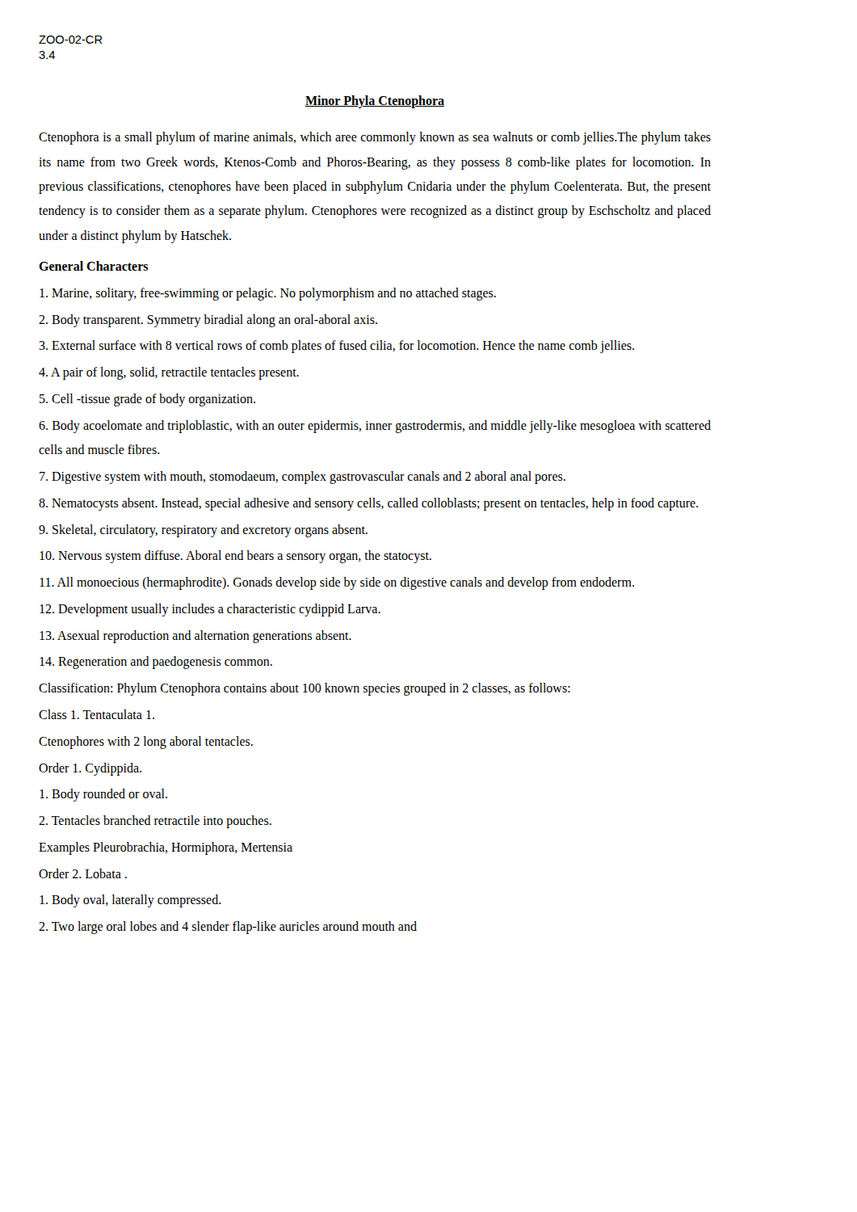ZOO-02-CR
3.4
Minor Phyla Ctenophora
Ctenophora is a small phylum of marine animals, which aree commonly known as sea walnuts or comb jellies.The phylum takes its name from two Greek words, Ktenos-Comb and Phoros-Bearing, as they possess 8 comb-like plates for locomotion. In previous classifications, ctenophores have been placed in subphylum Cnidaria under the phylum Coelenterata. But, the present tendency is to consider them as a separate phylum. Ctenophores were recognized as a distinct group by Eschscholtz and placed under a distinct phylum by Hatschek.
General Characters
1. Marine, solitary, free-swimming or pelagic. No polymorphism and no attached stages.
2. Body transparent. Symmetry biradial along an oral-aboral axis.
3. External surface with 8 vertical rows of comb plates of fused cilia, for locomotion. Hence the name comb jellies.
4. A pair of long, solid, retractile tentacles present.
5. Cell -tissue grade of body organization.
6. Body acoelomate and triploblastic, with an outer epidermis, inner gastrodermis, and middle jelly-like mesogloea with scattered cells and muscle fibres.
7. Digestive system with mouth, stomodaeum, complex gastrovascular canals and 2 aboral anal pores.
8. Nematocysts absent. Instead, special adhesive and sensory cells, called colloblasts; present on tentacles, help in food capture.
9. Skeletal, circulatory, respiratory and excretory organs absent.
10. Nervous system diffuse. Aboral end bears a sensory organ, the statocyst.
11. All monoecious (hermaphrodite). Gonads develop side by side on digestive canals and develop from endoderm.
12. Development usually includes a characteristic cydippid Larva.
13. Asexual reproduction and alternation generations absent.
14. Regeneration and paedogenesis common.
Classification: Phylum Ctenophora contains about 100 known species grouped in 2 classes, as follows:
Class 1. Tentaculata 1.
Ctenophores with 2 long aboral tentacles.
Order 1. Cydippida.
1. Body rounded or oval.
2. Tentacles branched retractile into pouches.
Examples Pleurobrachia, Hormiphora, Mertensia
Order 2. Lobata .
1. Body oval, laterally compressed.
2. Two large oral lobes and 4 slender flap-like auricles around mouth and